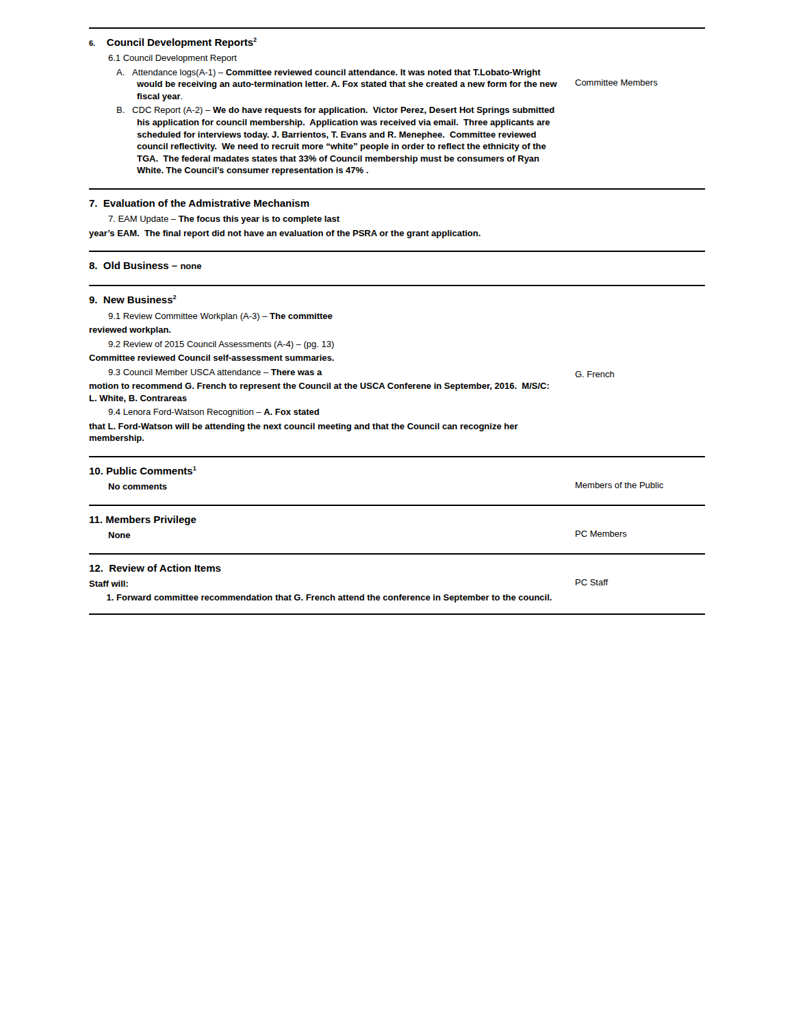6. Council Development Reports2
6.1 Council Development Report
A. Attendance logs(A-1) – Committee reviewed council attendance. It was noted that T.Lobato-Wright would be receiving an auto-termination letter. A. Fox stated that she created a new form for the new fiscal year.
B. CDC Report (A-2) – We do have requests for application. Victor Perez, Desert Hot Springs submitted his application for council membership. Application was received via email. Three applicants are scheduled for interviews today. J. Barrientos, T. Evans and R. Menephee. Committee reviewed council reflectivity. We need to recruit more “white” people in order to reflect the ethnicity of the TGA. The federal madates states that 33% of Council membership must be consumers of Ryan White. The Council’s consumer representation is 47% .
Committee Members
7. Evaluation of the Admistrative Mechanism
7. EAM Update – The focus this year is to complete last
year’s EAM. The final report did not have an evaluation of the PSRA or the grant application.
8. Old Business – none
9. New Business2
9.1 Review Committee Workplan (A-3) – The committee
reviewed workplan.
9.2 Review of 2015 Council Assessments (A-4) – (pg. 13)
Committee reviewed Council self-assessment summaries.
9.3 Council Member USCA attendance – There was a
motion to recommend G. French to represent the Council at the USCA Conferene in September, 2016. M/S/C: L. White, B. Contrareas
9.4 Lenora Ford-Watson Recognition – A. Fox stated
that L. Ford-Watson will be attending the next council meeting and that the Council can recognize her membership.
G. French
10. Public Comments1
No comments
Members of the Public
11. Members Privilege
None
PC Members
12. Review of Action Items
Staff will:
Forward committee recommendation that G. French attend the conference in September to the council.
PC Staff